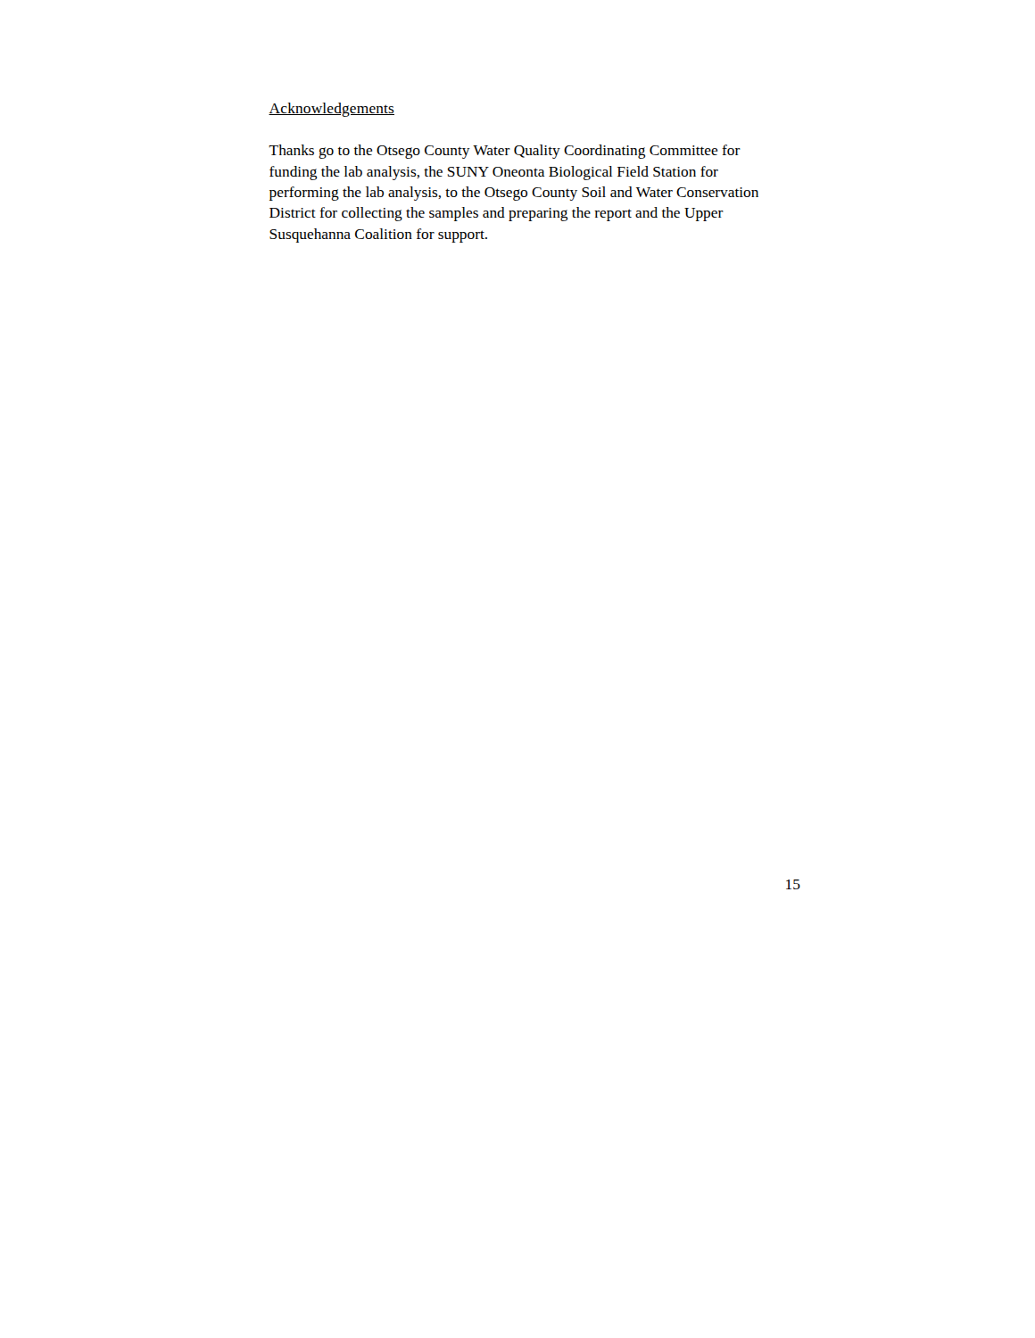Acknowledgements
Thanks go to the Otsego County Water Quality Coordinating Committee for funding the lab analysis, the SUNY Oneonta Biological Field Station for performing the lab analysis, to the Otsego County Soil and Water Conservation District for collecting the samples and preparing the report and the Upper Susquehanna Coalition for support.
15